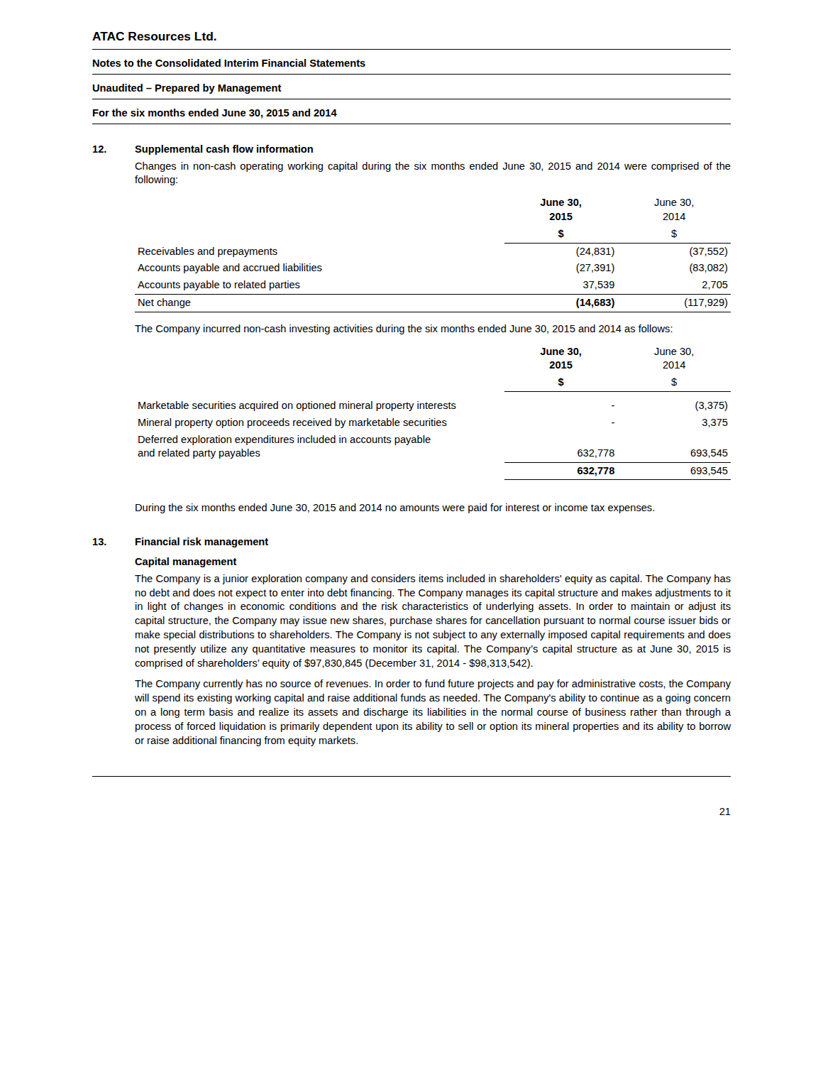ATAC Resources Ltd.
Notes to the Consolidated Interim Financial Statements
Unaudited – Prepared by Management
For the six months ended June 30, 2015 and 2014
12.
Supplemental cash flow information
Changes in non-cash operating working capital during the six months ended June 30, 2015 and 2014 were comprised of the following:
| | June 30, 2015 | June 30, 2014 |
| | $ | $ |
| Receivables and prepayments | (24,831) | (37,552) |
| Accounts payable and accrued liabilities | (27,391) | (83,082) |
| Accounts payable to related parties | 37,539 | 2,705 |
| Net change | (14,683) | (117,929) |
The Company incurred non-cash investing activities during the six months ended June 30, 2015 and 2014 as follows:
| | June 30, 2015 | June 30, 2014 |
| | $ | $ |
| Marketable securities acquired on optioned mineral property interests | - | (3,375) |
| Mineral property option proceeds received by marketable securities | - | 3,375 |
| Deferred exploration expenditures included in accounts payable and related party payables | 632,778 | 693,545 |
| | 632,778 | 693,545 |
During the six months ended June 30, 2015 and 2014 no amounts were paid for interest or income tax expenses.
13.
Financial risk management
Capital management
The Company is a junior exploration company and considers items included in shareholders' equity as capital. The Company has no debt and does not expect to enter into debt financing. The Company manages its capital structure and makes adjustments to it in light of changes in economic conditions and the risk characteristics of underlying assets. In order to maintain or adjust its capital structure, the Company may issue new shares, purchase shares for cancellation pursuant to normal course issuer bids or make special distributions to shareholders. The Company is not subject to any externally imposed capital requirements and does not presently utilize any quantitative measures to monitor its capital. The Company’s capital structure as at June 30, 2015 is comprised of shareholders’ equity of $97,830,845 (December 31, 2014 - $98,313,542).
The Company currently has no source of revenues. In order to fund future projects and pay for administrative costs, the Company will spend its existing working capital and raise additional funds as needed. The Company's ability to continue as a going concern on a long term basis and realize its assets and discharge its liabilities in the normal course of business rather than through a process of forced liquidation is primarily dependent upon its ability to sell or option its mineral properties and its ability to borrow or raise additional financing from equity markets.
21